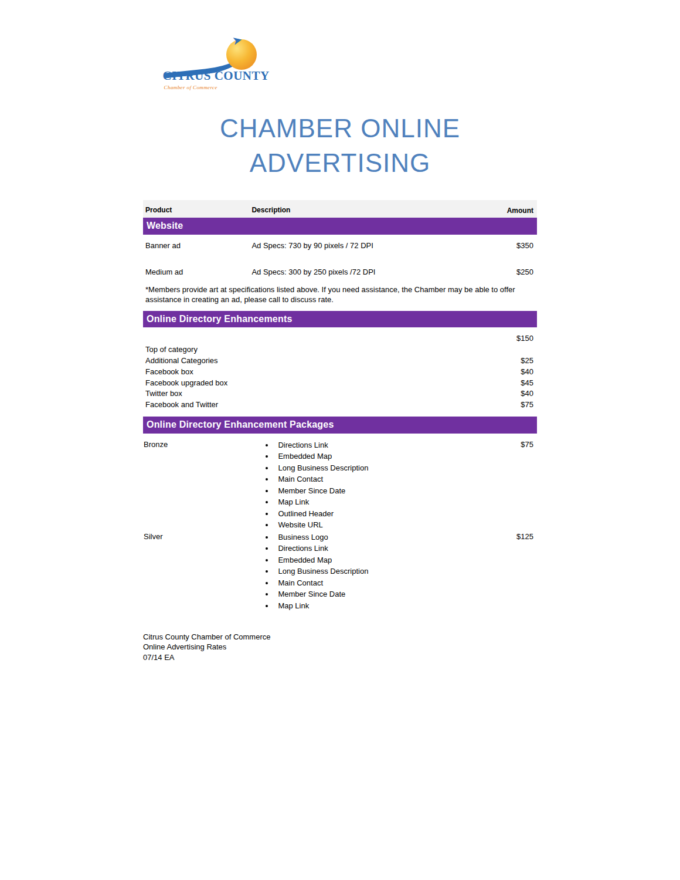➤
CITRUS COUNTY
Chamber of Commerce
CHAMBER ONLINE ADVERTISING
| Product | Description | Amount |
| Website |
| Banner ad | Ad Specs: 730 by 90 pixels / 72 DPI | $350 |
| Medium ad | Ad Specs: 300 by 250 pixels /72 DPI | $250 |
| *Members provide art at specifications listed above. If you need assistance, the Chamber may be able to offer assistance in creating an ad, please call to discuss rate. |
| Online Directory Enhancements |
| | | $150 |
| Top of category Additional Categories Facebook box Facebook upgraded box Twitter box Facebook and Twitter | $25 $40 $45 $40 $75 |
| Online Directory Enhancement Packages |
| Bronze | Directions Link Embedded Map Long Business Description Main Contact Member Since Date Map Link Outlined Header Website URL | $75 |
| Silver | Business Logo Directions Link Embedded Map Long Business Description Main Contact Member Since Date Map Link | $125 |
Citrus County Chamber of Commerce
Online Advertising Rates
07/14 EA